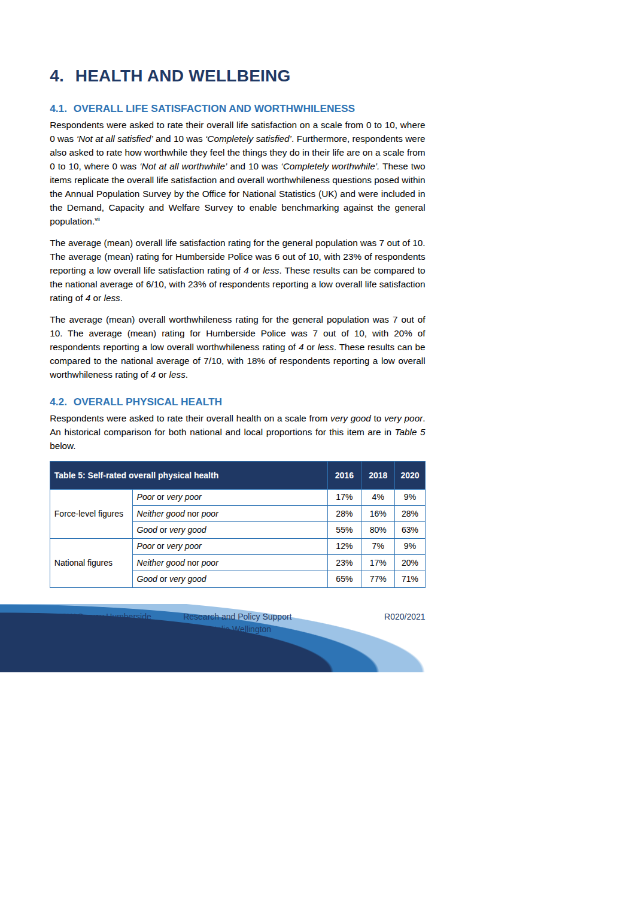4. HEALTH AND WELLBEING
4.1. OVERALL LIFE SATISFACTION AND WORTHWHILENESS
Respondents were asked to rate their overall life satisfaction on a scale from 0 to 10, where 0 was ‘Not at all satisfied’ and 10 was ‘Completely satisfied’. Furthermore, respondents were also asked to rate how worthwhile they feel the things they do in their life are on a scale from 0 to 10, where 0 was ‘Not at all worthwhile’ and 10 was ‘Completely worthwhile’. These two items replicate the overall life satisfaction and overall worthwhileness questions posed within the Annual Population Survey by the Office for National Statistics (UK) and were included in the Demand, Capacity and Welfare Survey to enable benchmarking against the general population.vii
The average (mean) overall life satisfaction rating for the general population was 7 out of 10. The average (mean) rating for Humberside Police was 6 out of 10, with 23% of respondents reporting a low overall life satisfaction rating of 4 or less. These results can be compared to the national average of 6/10, with 23% of respondents reporting a low overall life satisfaction rating of 4 or less.
The average (mean) overall worthwhileness rating for the general population was 7 out of 10. The average (mean) rating for Humberside Police was 7 out of 10, with 20% of respondents reporting a low overall worthwhileness rating of 4 or less. These results can be compared to the national average of 7/10, with 18% of respondents reporting a low overall worthwhileness rating of 4 or less.
4.2. OVERALL PHYSICAL HEALTH
Respondents were asked to rate their overall health on a scale from very good to very poor. An historical comparison for both national and local proportions for this item are in Table 5 below.
| Table 5: Self-rated overall physical health | 2016 | 2018 | 2020 |
| --- | --- | --- | --- |
| Force-level figures | Poor or very poor | 17% | 4% | 9% |
| Neither good nor poor | 28% | 16% | 28% |
| Good or very good | 55% | 80% | 63% |
| National figures | Poor or very poor | 12% | 7% | 9% |
| Neither good nor poor | 23% | 17% | 20% |
| Good or very good | 65% | 77% | 71% |
DC&W Survey Humberside Police
Research and Policy Support
Natalie Wellington
R020/2021
11